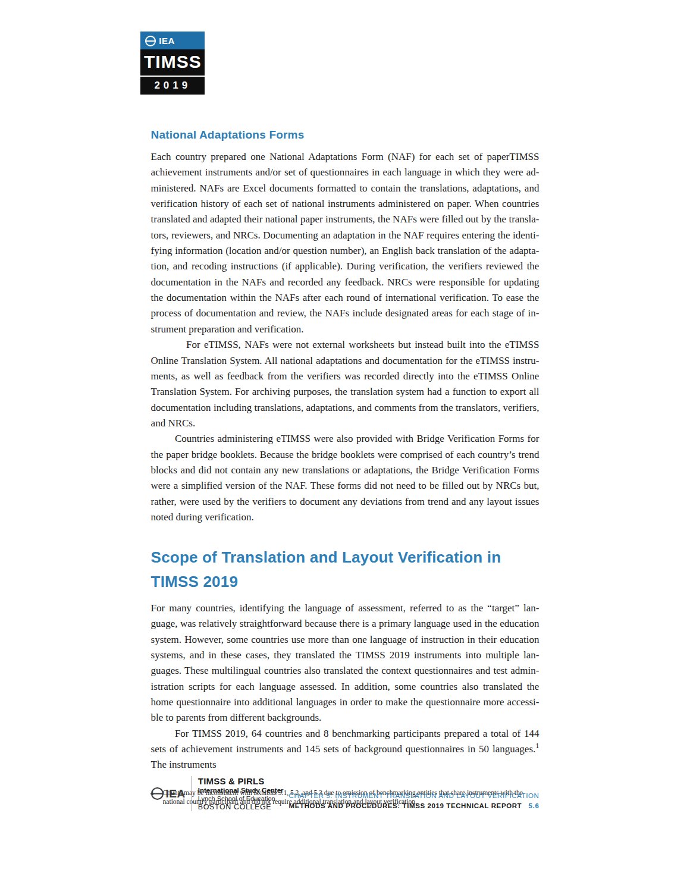IEA
TIMSS
2019
National Adaptations Forms
Each country prepared one National Adaptations Form (NAF) for each set of paperTIMSS achievement instruments and/or set of questionnaires in each language in which they were administered. NAFs are Excel documents formatted to contain the translations, adaptations, and verification history of each set of national instruments administered on paper. When countries translated and adapted their national paper instruments, the NAFs were filled out by the translators, reviewers, and NRCs. Documenting an adaptation in the NAF requires entering the identifying information (location and/or question number), an English back translation of the adaptation, and recoding instructions (if applicable). During verification, the verifiers reviewed the documentation in the NAFs and recorded any feedback. NRCs were responsible for updating the documentation within the NAFs after each round of international verification. To ease the process of documentation and review, the NAFs include designated areas for each stage of instrument preparation and verification.
For eTIMSS, NAFs were not external worksheets but instead built into the eTIMSS Online Translation System. All national adaptations and documentation for the eTIMSS instruments, as well as feedback from the verifiers was recorded directly into the eTIMSS Online Translation System. For archiving purposes, the translation system had a function to export all documentation including translations, adaptations, and comments from the translators, verifiers, and NRCs.
Countries administering eTIMSS were also provided with Bridge Verification Forms for the paper bridge booklets. Because the bridge booklets were comprised of each country’s trend blocks and did not contain any new translations or adaptations, the Bridge Verification Forms were a simplified version of the NAF. These forms did not need to be filled out by NRCs but, rather, were used by the verifiers to document any deviations from trend and any layout issues noted during verification.
Scope of Translation and Layout Verification in TIMSS 2019
For many countries, identifying the language of assessment, referred to as the “target” language, was relatively straightforward because there is a primary language used in the education system. However, some countries use more than one language of instruction in their education systems, and in these cases, they translated the TIMSS 2019 instruments into multiple languages. These multilingual countries also translated the context questionnaires and test administration scripts for each language assessed. In addition, some countries also translated the home questionnaire into additional languages in order to make the questionnaire more accessible to parents from different backgrounds.
For TIMSS 2019, 64 countries and 8 benchmarking participants prepared a total of 144 sets of achievement instruments and 145 sets of background questionnaires in 50 languages.1 The instruments
1
Counts may be inconsistent with Exhibits 5.1, 5.2, and 5.3 due to omission of benchmarking entities that share instruments with the national country participant and did not require additional translation and layout verification.
IEA
TIMSS & PIRLS
International Study Center
Lynch School of Education
BOSTON COLLEGE
CHAPTER 5: INSTRUMENT TRANSLATION AND LAYOUT VERIFICATION
METHODS AND PROCEDURES: TIMSS 2019 TECHNICAL REPORT 5.6